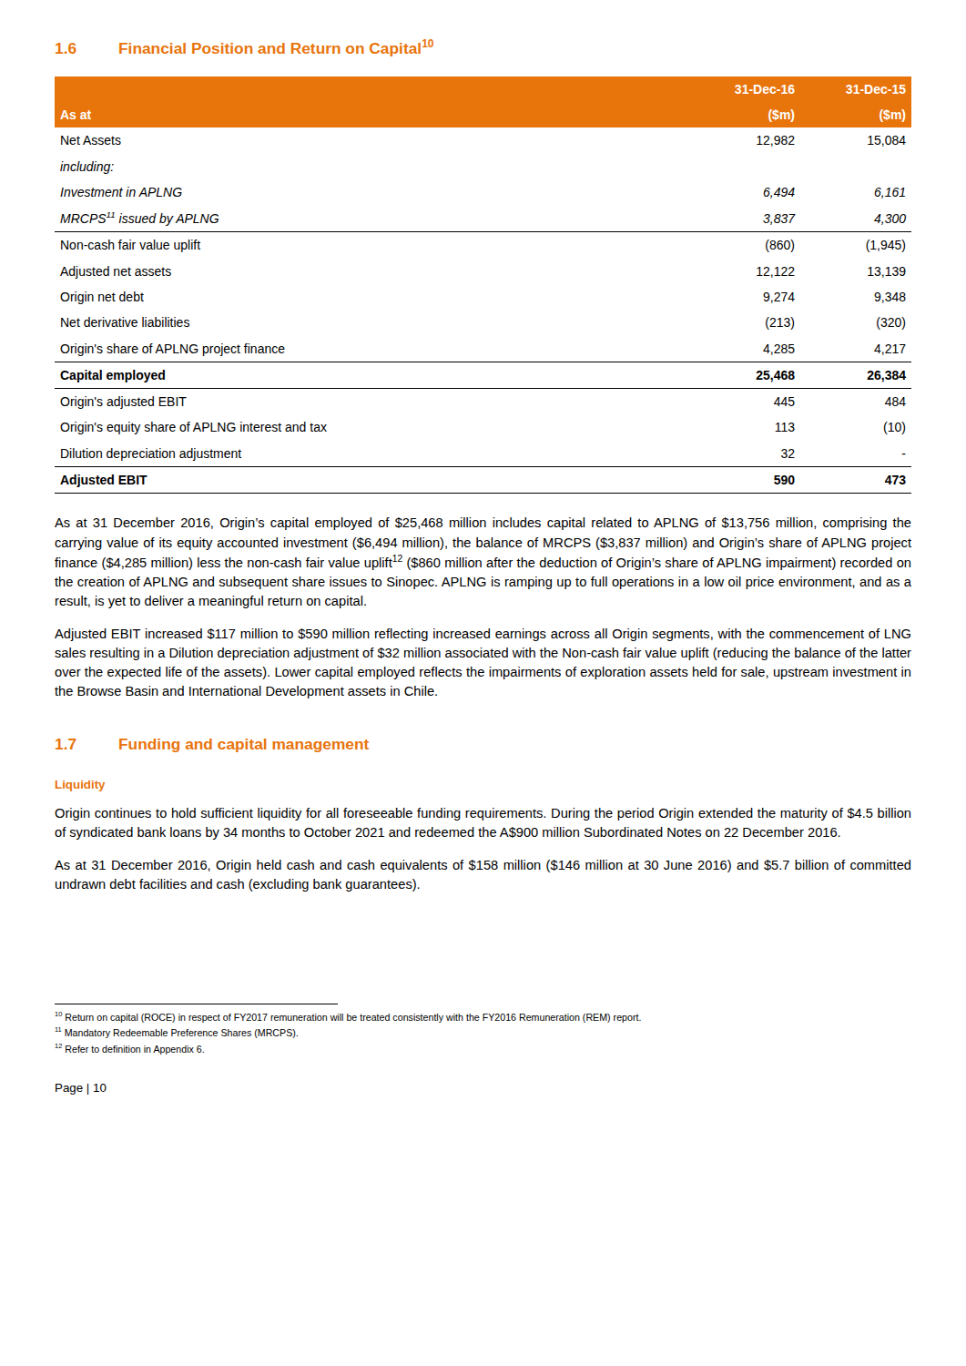1.6 Financial Position and Return on Capital10
| | 31-Dec-16 | 31-Dec-15 |
| --- | --- | --- |
| As at | ($m) | ($m) |
| Net Assets | 12,982 | 15,084 |
| including: | | |
| Investment in APLNG | 6,494 | 6,161 |
| MRCPS 11 issued by APLNG | 3,837 | 4,300 |
| Non-cash fair value uplift | (860) | (1,945) |
| Adjusted net assets | 12,122 | 13,139 |
| Origin net debt | 9,274 | 9,348 |
| Net derivative liabilities | (213) | (320) |
| Origin's share of APLNG project finance | 4,285 | 4,217 |
| Capital employed | 25,468 | 26,384 |
| Origin's adjusted EBIT | 445 | 484 |
| Origin's equity share of APLNG interest and tax | 113 | (10) |
| Dilution depreciation adjustment | 32 | - |
| Adjusted EBIT | 590 | 473 |
As at 31 December 2016, Origin’s capital employed of $25,468 million includes capital related to APLNG of $13,756 million, comprising the carrying value of its equity accounted investment ($6,494 million), the balance of MRCPS ($3,837 million) and Origin’s share of APLNG project finance ($4,285 million) less the non-cash fair value uplift12 ($860 million after the deduction of Origin’s share of APLNG impairment) recorded on the creation of APLNG and subsequent share issues to Sinopec. APLNG is ramping up to full operations in a low oil price environment, and as a result, is yet to deliver a meaningful return on capital.
Adjusted EBIT increased $117 million to $590 million reflecting increased earnings across all Origin segments, with the commencement of LNG sales resulting in a Dilution depreciation adjustment of $32 million associated with the Non-cash fair value uplift (reducing the balance of the latter over the expected life of the assets). Lower capital employed reflects the impairments of exploration assets held for sale, upstream investment in the Browse Basin and International Development assets in Chile.
1.7 Funding and capital management
Liquidity
Origin continues to hold sufficient liquidity for all foreseeable funding requirements. During the period Origin extended the maturity of $4.5 billion of syndicated bank loans by 34 months to October 2021 and redeemed the A$900 million Subordinated Notes on 22 December 2016.
As at 31 December 2016, Origin held cash and cash equivalents of $158 million ($146 million at 30 June 2016) and $5.7 billion of committed undrawn debt facilities and cash (excluding bank guarantees).
10 Return on capital (ROCE) in respect of FY2017 remuneration will be treated consistently with the FY2016 Remuneration (REM) report.
11 Mandatory Redeemable Preference Shares (MRCPS).
12 Refer to definition in Appendix 6.
Page | 10